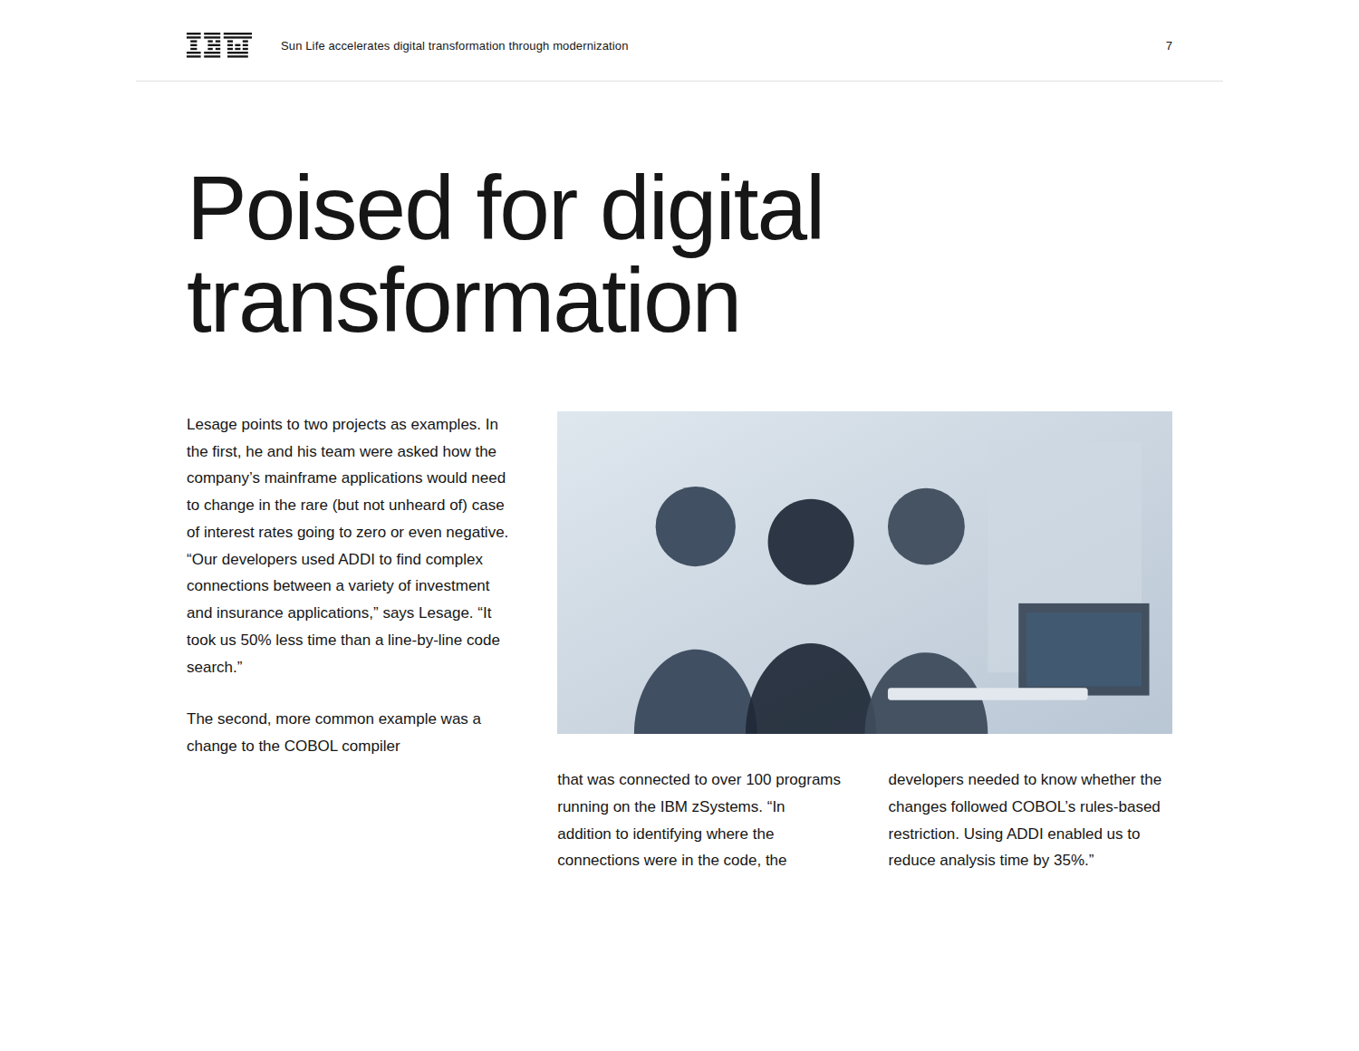IBM
Sun Life accelerates digital transformation through modernization
7
Poised for digital transformation
Lesage points to two projects as examples. In the first, he and his team were asked how the company’s mainframe applications would need to change in the rare (but not unheard of) case of interest rates going to zero or even negative. “Our developers used ADDI to find complex connections between a variety of investment and insurance applications,” says Lesage. “It took us 50% less time than a line-by-line code search.”
The second, more common example was a change to the COBOL compiler
that was connected to over 100 programs running on the IBM zSystems. “In addition to identifying where the connections were in the code, the developers needed to know whether the changes followed COBOL’s rules-based restriction. Using ADDI enabled us to reduce analysis time by 35%.”